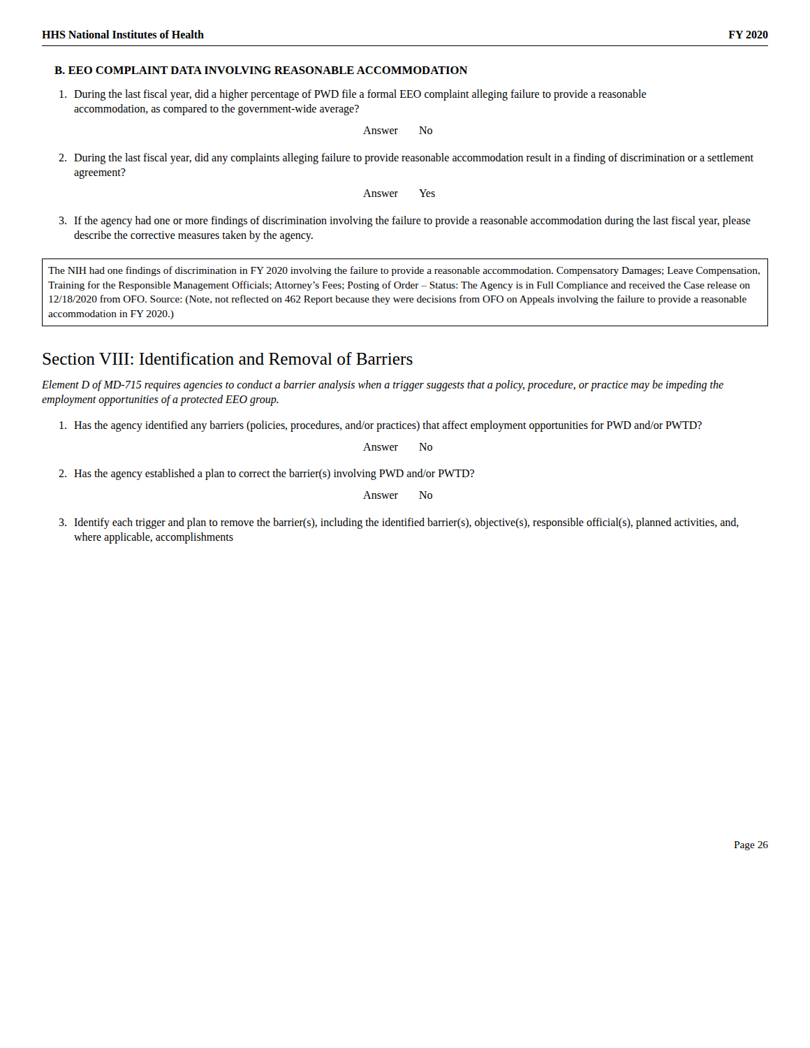HHS National Institutes of Health FY 2020
B. EEO COMPLAINT DATA INVOLVING REASONABLE ACCOMMODATION
During the last fiscal year, did a higher percentage of PWD file a formal EEO complaint alleging failure to provide a reasonable
accommodation, as compared to the government-wide average?
Answer No
During the last fiscal year, did any complaints alleging failure to provide reasonable accommodation result in a finding of discrimination or a settlement agreement?
Answer Yes
If the agency had one or more findings of discrimination involving the failure to provide a reasonable accommodation during the last fiscal year, please describe the corrective measures taken by the agency.
The NIH had one findings of discrimination in FY 2020 involving the failure to provide a reasonable accommodation. Compensatory Damages; Leave Compensation, Training for the Responsible Management Officials; Attorney’s Fees; Posting of Order – Status: The Agency is in Full Compliance and received the Case release on 12/18/2020 from OFO. Source: (Note, not reflected on 462 Report because they were decisions from OFO on Appeals involving the failure to provide a reasonable accommodation in FY 2020.)
Section VIII: Identification and Removal of Barriers
Element D of MD-715 requires agencies to conduct a barrier analysis when a trigger suggests that a policy, procedure, or practice may be impeding the employment opportunities of a protected EEO group.
Has the agency identified any barriers (policies, procedures, and/or practices) that affect employment opportunities for PWD and/or PWTD?
Answer No
Has the agency established a plan to correct the barrier(s) involving PWD and/or PWTD?
Answer No
Identify each trigger and plan to remove the barrier(s), including the identified barrier(s), objective(s), responsible official(s), planned activities, and, where applicable, accomplishments
Page 26